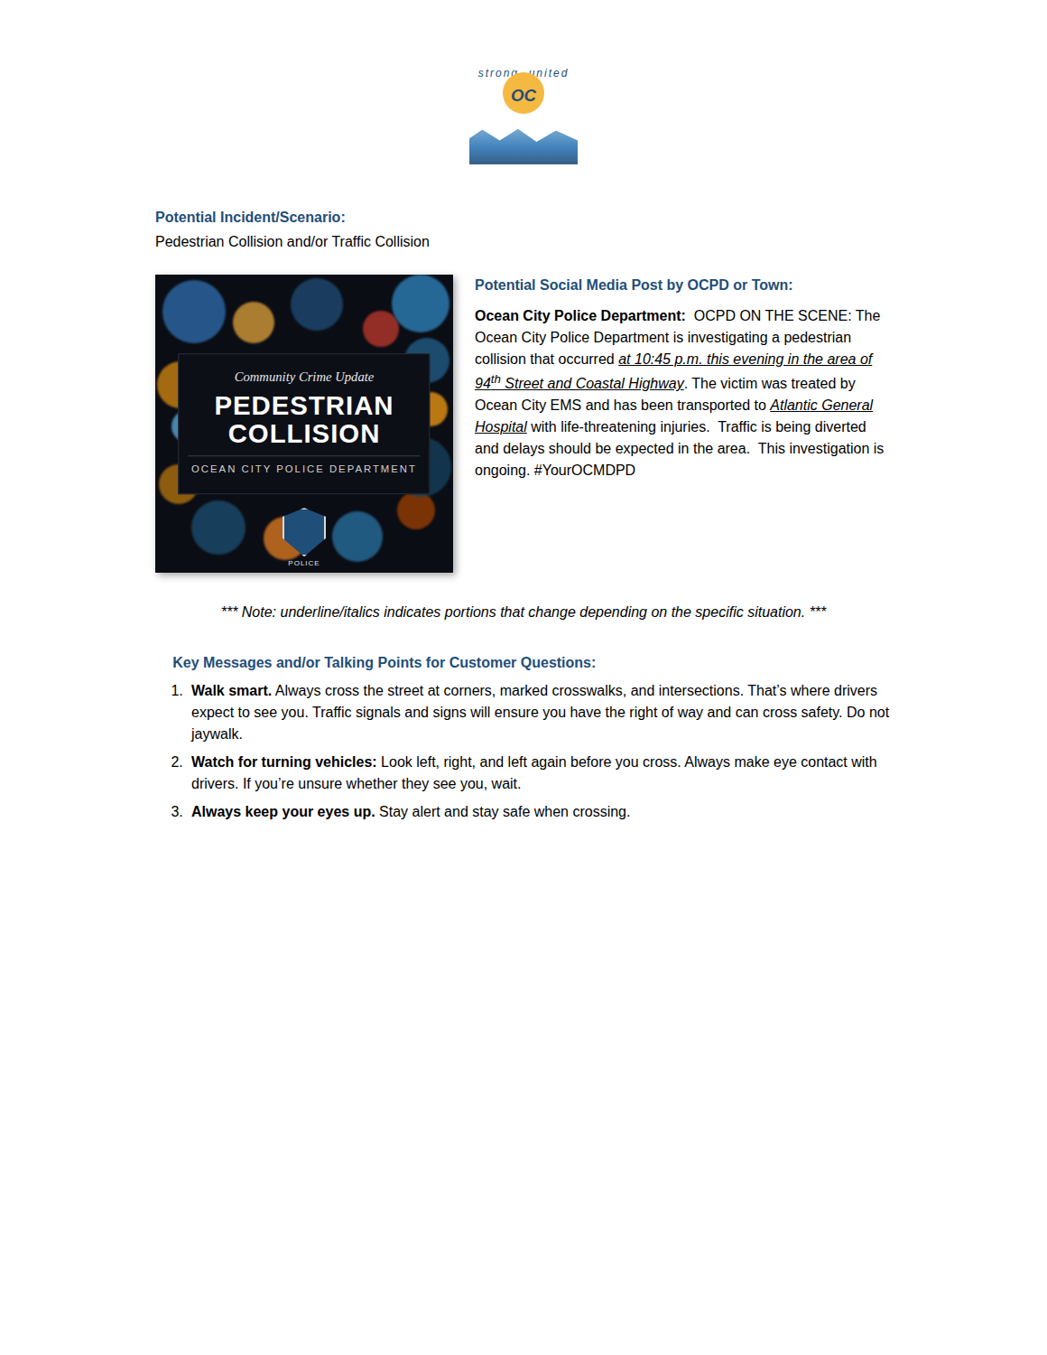strong united
OC
Potential Incident/Scenario:
Pedestrian Collision and/or Traffic Collision
Community Crime Update
PEDESTRIAN
COLLISION
OCEAN CITY POLICE DEPARTMENT
POLICE
Potential Social Media Post by OCPD or Town:
Ocean City Police Department: OCPD ON THE SCENE: The Ocean City Police Department is investigating a pedestrian collision that occurred at 10:45 p.m. this evening in the area of 94th Street and Coastal Highway. The victim was treated by Ocean City EMS and has been transported to Atlantic General Hospital with life-threatening injuries. Traffic is being diverted and delays should be expected in the area. This investigation is ongoing. #YourOCMDPD
*** Note: underline/italics indicates portions that change depending on the specific situation. ***
Key Messages and/or Talking Points for Customer Questions:
Walk smart. Always cross the street at corners, marked crosswalks, and intersections. That’s where drivers expect to see you. Traffic signals and signs will ensure you have the right of way and can cross safety. Do not jaywalk.
Watch for turning vehicles: Look left, right, and left again before you cross. Always make eye contact with drivers. If you’re unsure whether they see you, wait.
Always keep your eyes up. Stay alert and stay safe when crossing.